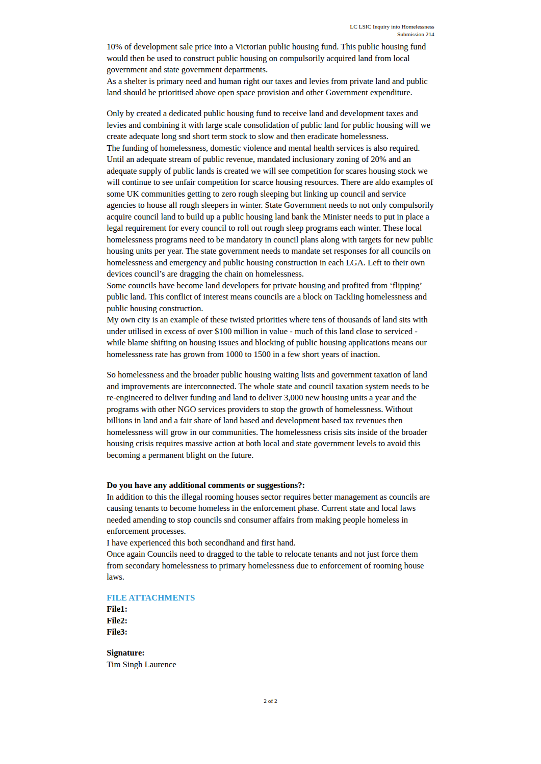LC LSIC Inquiry into Homelessness
Submission 214
10% of development sale price into a Victorian public housing fund. This public housing fund would then be used to construct public housing on compulsorily acquired land from local government and state government departments.
As a shelter is primary need and human right our taxes and levies from private land and public land should be prioritised above open space provision and other Government expenditure.
Only by created a dedicated public housing fund to receive land and development taxes and levies and combining it with large scale consolidation of public land for public housing will we create adequate long snd short term stock to slow and then eradicate homelessness.
The funding of homelessness, domestic violence and mental health services is also required.
Until an adequate stream of public revenue, mandated inclusionary zoning of 20% and an adequate supply of public lands is created we will see competition for scares housing stock we will continue to see unfair competition for scarce housing resources. There are aldo examples of some UK communities getting to zero rough sleeping but linking up council and service agencies to house all rough sleepers in winter. State Government needs to not only compulsorily acquire council land to build up a public housing land bank the Minister needs to put in place a legal requirement for every council to roll out rough sleep programs each winter. These local homelessness programs need to be mandatory in council plans along with targets for new public housing units per year. The state government needs to mandate set responses for all councils on homelessness and emergency and public housing construction in each LGA. Left to their own devices council’s are dragging the chain on homelessness.
Some councils have become land developers for private housing and profited from ‘flipping’ public land. This conflict of interest means councils are a block on Tackling homelessness and public housing construction.
My own city is an example of these twisted priorities where tens of thousands of land sits with under utilised in excess of over $100 million in value - much of this land close to serviced - while blame shifting on housing issues and blocking of public housing applications means our homelessness rate has grown from 1000 to 1500 in a few short years of inaction.
So homelessness and the broader public housing waiting lists and government taxation of land and improvements are interconnected. The whole state and council taxation system needs to be re-engineered to deliver funding and land to deliver 3,000 new housing units a year and the programs with other NGO services providers to stop the growth of homelessness. Without billions in land and a fair share of land based and development based tax revenues then homelessness will grow in our communities. The homelessness crisis sits inside of the broader housing crisis requires massive action at both local and state government levels to avoid this becoming a permanent blight on the future.
Do you have any additional comments or suggestions?:
In addition to this the illegal rooming houses sector requires better management as councils are causing tenants to become homeless in the enforcement phase. Current state and local laws needed amending to stop councils snd consumer affairs from making people homeless in enforcement processes.
I have experienced this both secondhand and first hand.
Once again Councils need to dragged to the table to relocate tenants and not just force them from secondary homelessness to primary homelessness due to enforcement of rooming house laws.
FILE ATTACHMENTS
File1:
File2:
File3:
Signature:
Tim Singh Laurence
2 of 2